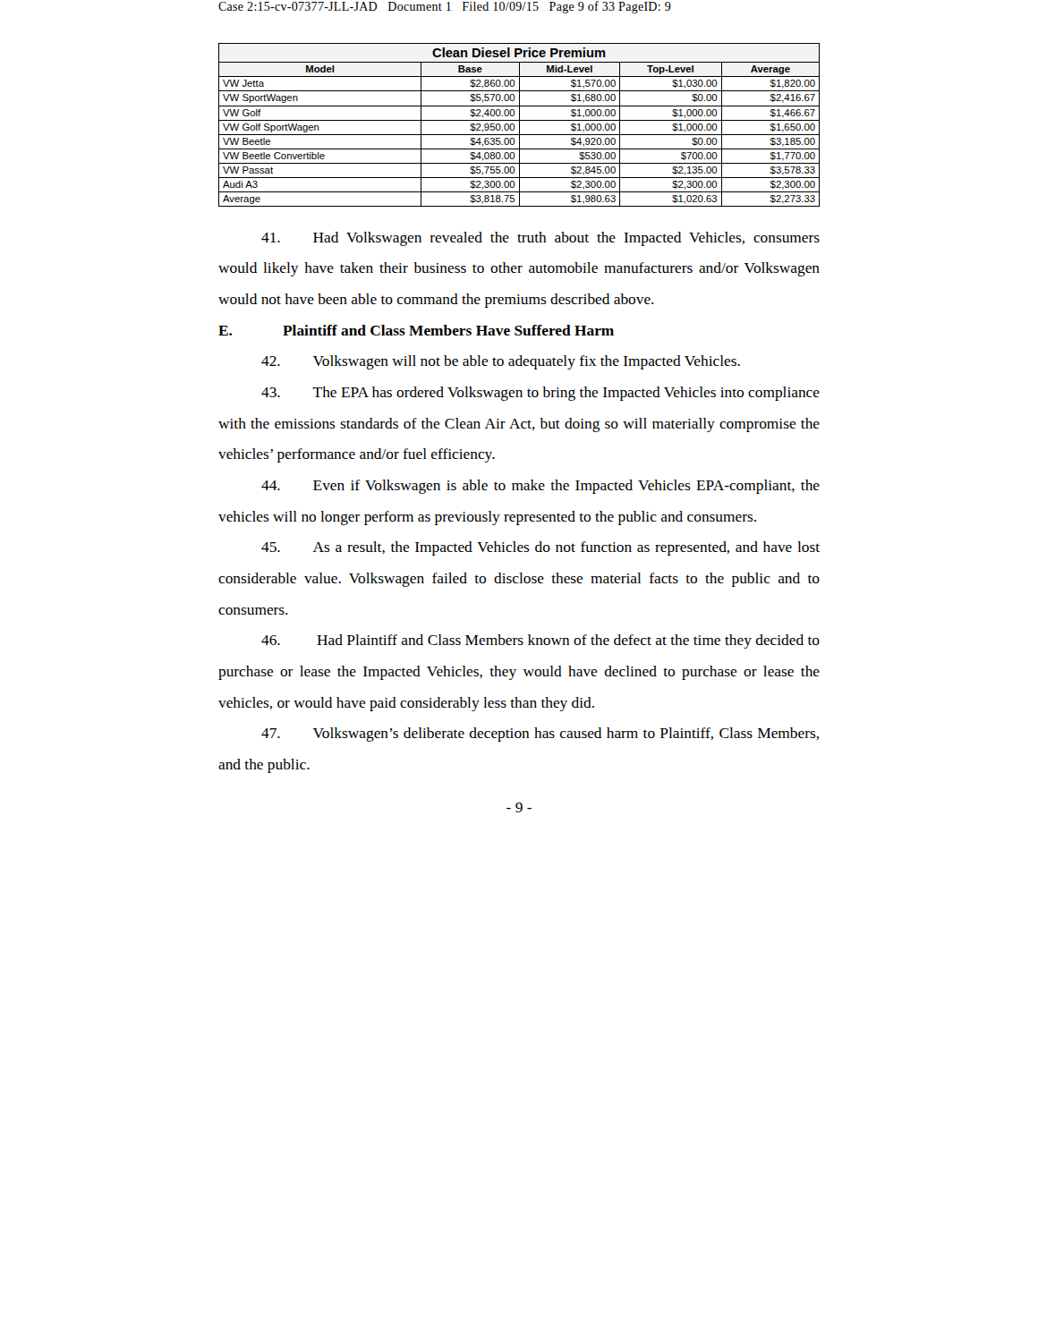Case 2:15-cv-07377-JLL-JAD Document 1 Filed 10/09/15 Page 9 of 33 PageID: 9
Clean Diesel Price Premium
| Model | Base | Mid-Level | Top-Level | Average |
| --- | --- | --- | --- | --- |
| VW Jetta | $2,860.00 | $1,570.00 | $1,030.00 | $1,820.00 |
| VW SportWagen | $5,570.00 | $1,680.00 | $0.00 | $2,416.67 |
| VW Golf | $2,400.00 | $1,000.00 | $1,000.00 | $1,466.67 |
| VW Golf SportWagen | $2,950.00 | $1,000.00 | $1,000.00 | $1,650.00 |
| VW Beetle | $4,635.00 | $4,920.00 | $0.00 | $3,185.00 |
| VW Beetle Convertible | $4,080.00 | $530.00 | $700.00 | $1,770.00 |
| VW Passat | $5,755.00 | $2,845.00 | $2,135.00 | $3,578.33 |
| Audi A3 | $2,300.00 | $2,300.00 | $2,300.00 | $2,300.00 |
| Average | $3,818.75 | $1,980.63 | $1,020.63 | $2,273.33 |
41. Had Volkswagen revealed the truth about the Impacted Vehicles, consumers would likely have taken their business to other automobile manufacturers and/or Volkswagen would not have been able to command the premiums described above.
E. Plaintiff and Class Members Have Suffered Harm
42. Volkswagen will not be able to adequately fix the Impacted Vehicles.
43. The EPA has ordered Volkswagen to bring the Impacted Vehicles into compliance with the emissions standards of the Clean Air Act, but doing so will materially compromise the vehicles’ performance and/or fuel efficiency.
44. Even if Volkswagen is able to make the Impacted Vehicles EPA-compliant, the vehicles will no longer perform as previously represented to the public and consumers.
45. As a result, the Impacted Vehicles do not function as represented, and have lost considerable value. Volkswagen failed to disclose these material facts to the public and to consumers.
46. Had Plaintiff and Class Members known of the defect at the time they decided to purchase or lease the Impacted Vehicles, they would have declined to purchase or lease the vehicles, or would have paid considerably less than they did.
47. Volkswagen’s deliberate deception has caused harm to Plaintiff, Class Members, and the public.
- 9 -